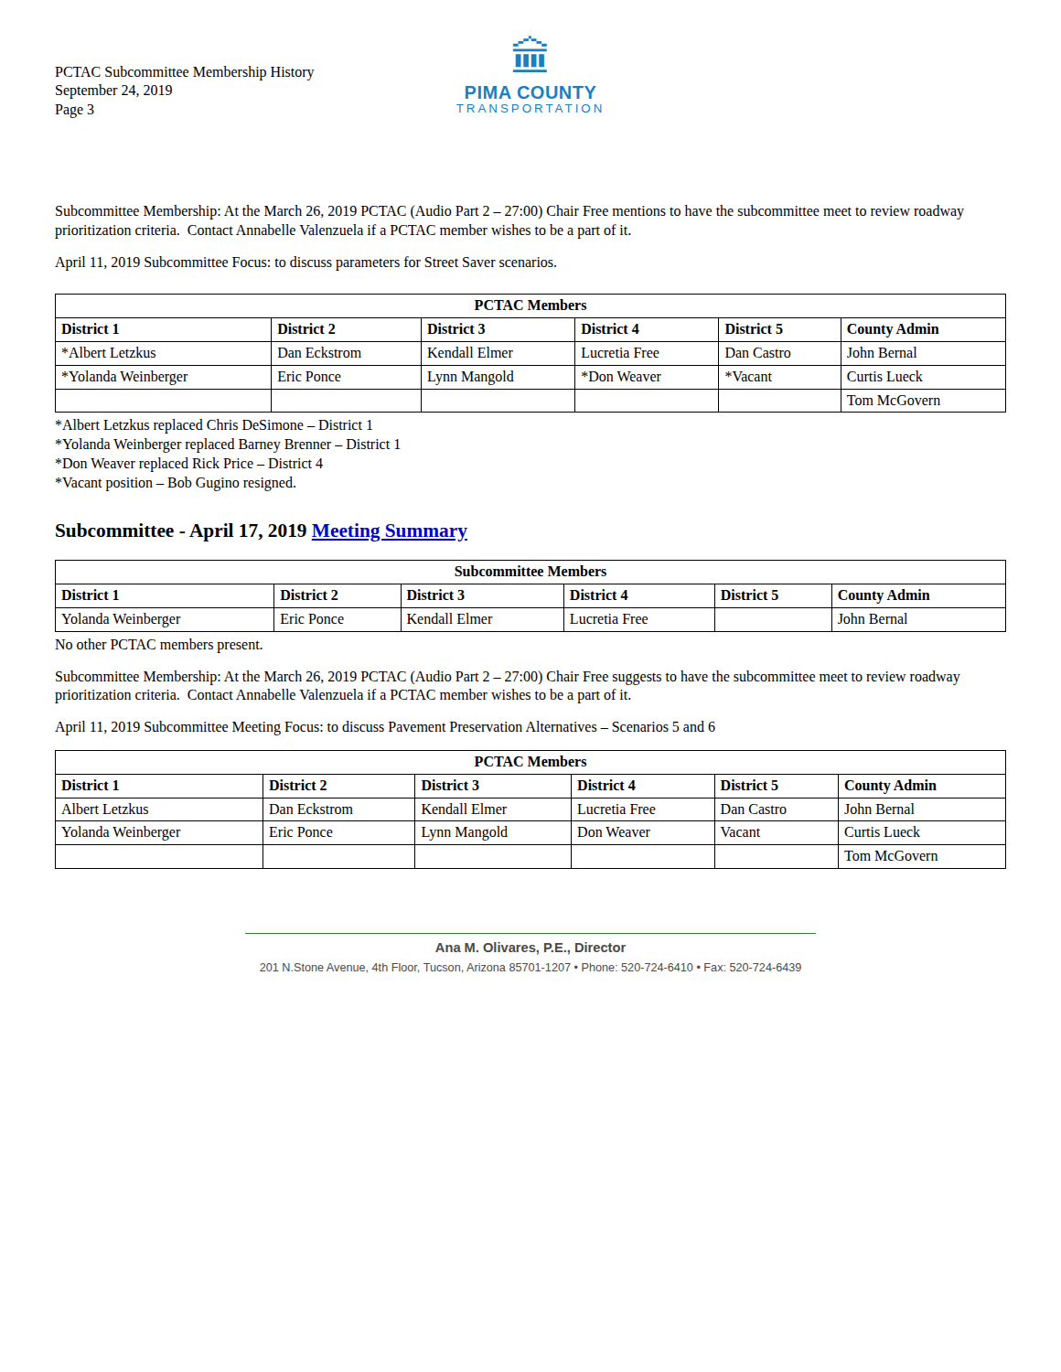🏛
PIMA COUNTY
TRANSPORTATION
PCTAC Subcommittee Membership History
September 24, 2019
Page 3
Subcommittee Membership: At the March 26, 2019 PCTAC (Audio Part 2 – 27:00) Chair Free mentions to have the subcommittee meet to review roadway prioritization criteria. Contact Annabelle Valenzuela if a PCTAC member wishes to be a part of it.
April 11, 2019 Subcommittee Focus: to discuss parameters for Street Saver scenarios.
| PCTAC Members |
| District 1 | District 2 | District 3 | District 4 | District 5 | County Admin |
| *Albert Letzkus | Dan Eckstrom | Kendall Elmer | Lucretia Free | Dan Castro | John Bernal |
| *Yolanda Weinberger | Eric Ponce | Lynn Mangold | *Don Weaver | *Vacant | Curtis Lueck |
| | | | | | Tom McGovern |
*Albert Letzkus replaced Chris DeSimone – District 1
*Yolanda Weinberger replaced Barney Brenner – District 1
*Don Weaver replaced Rick Price – District 4
*Vacant position – Bob Gugino resigned.
Subcommittee - April 17, 2019 Meeting Summary
| Subcommittee Members |
| District 1 | District 2 | District 3 | District 4 | District 5 | County Admin |
| Yolanda Weinberger | Eric Ponce | Kendall Elmer | Lucretia Free | | John Bernal |
No other PCTAC members present.
Subcommittee Membership: At the March 26, 2019 PCTAC (Audio Part 2 – 27:00) Chair Free suggests to have the subcommittee meet to review roadway prioritization criteria. Contact Annabelle Valenzuela if a PCTAC member wishes to be a part of it.
April 11, 2019 Subcommittee Meeting Focus: to discuss Pavement Preservation Alternatives – Scenarios 5 and 6
| PCTAC Members |
| District 1 | District 2 | District 3 | District 4 | District 5 | County Admin |
| Albert Letzkus | Dan Eckstrom | Kendall Elmer | Lucretia Free | Dan Castro | John Bernal |
| Yolanda Weinberger | Eric Ponce | Lynn Mangold | Don Weaver | Vacant | Curtis Lueck |
| | | | | | Tom McGovern |
Ana M. Olivares, P.E., Director
201 N.Stone Avenue, 4th Floor, Tucson, Arizona 85701-1207 • Phone: 520-724-6410 • Fax: 520-724-6439